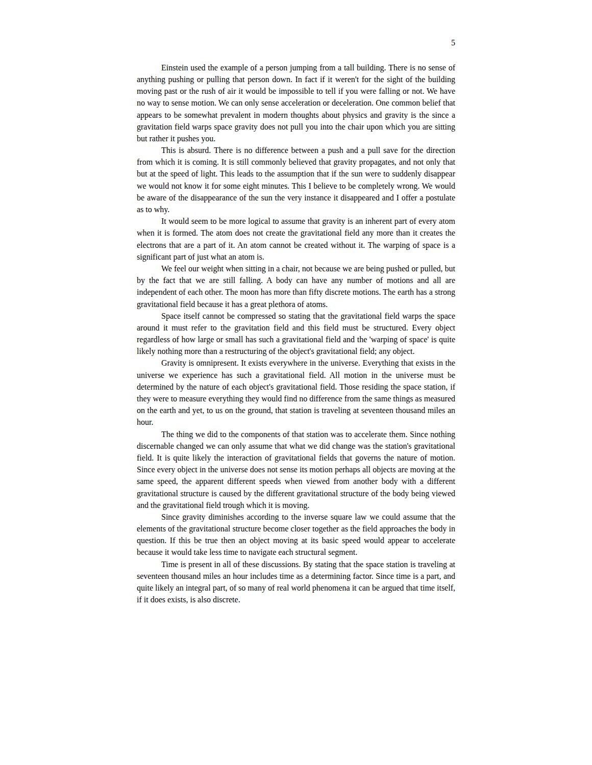5
Einstein used the example of a person jumping from a tall building. There is no sense of anything pushing or pulling that person down. In fact if it weren't for the sight of the building moving past or the rush of air it would be impossible to tell if you were falling or not. We have no way to sense motion. We can only sense acceleration or deceleration. One common belief that appears to be somewhat prevalent in modern thoughts about physics and gravity is the since a gravitation field warps space gravity does not pull you into the chair upon which you are sitting but rather it pushes you.
This is absurd. There is no difference between a push and a pull save for the direction from which it is coming. It is still commonly believed that gravity propagates, and not only that but at the speed of light. This leads to the assumption that if the sun were to suddenly disappear we would not know it for some eight minutes. This I believe to be completely wrong. We would be aware of the disappearance of the sun the very instance it disappeared and I offer a postulate as to why.
It would seem to be more logical to assume that gravity is an inherent part of every atom when it is formed. The atom does not create the gravitational field any more than it creates the electrons that are a part of it. An atom cannot be created without it. The warping of space is a significant part of just what an atom is.
We feel our weight when sitting in a chair, not because we are being pushed or pulled, but by the fact that we are still falling. A body can have any number of motions and all are independent of each other. The moon has more than fifty discrete motions. The earth has a strong gravitational field because it has a great plethora of atoms.
Space itself cannot be compressed so stating that the gravitational field warps the space around it must refer to the gravitation field and this field must be structured. Every object regardless of how large or small has such a gravitational field and the 'warping of space' is quite likely nothing more than a restructuring of the object's gravitational field; any object.
Gravity is omnipresent. It exists everywhere in the universe. Everything that exists in the universe we experience has such a gravitational field. All motion in the universe must be determined by the nature of each object's gravitational field. Those residing the space station, if they were to measure everything they would find no difference from the same things as measured on the earth and yet, to us on the ground, that station is traveling at seventeen thousand miles an hour.
The thing we did to the components of that station was to accelerate them. Since nothing discernable changed we can only assume that what we did change was the station's gravitational field. It is quite likely the interaction of gravitational fields that governs the nature of motion. Since every object in the universe does not sense its motion perhaps all objects are moving at the same speed, the apparent different speeds when viewed from another body with a different gravitational structure is caused by the different gravitational structure of the body being viewed and the gravitational field trough which it is moving.
Since gravity diminishes according to the inverse square law we could assume that the elements of the gravitational structure become closer together as the field approaches the body in question. If this be true then an object moving at its basic speed would appear to accelerate because it would take less time to navigate each structural segment.
Time is present in all of these discussions. By stating that the space station is traveling at seventeen thousand miles an hour includes time as a determining factor. Since time is a part, and quite likely an integral part, of so many of real world phenomena it can be argued that time itself, if it does exists, is also discrete.